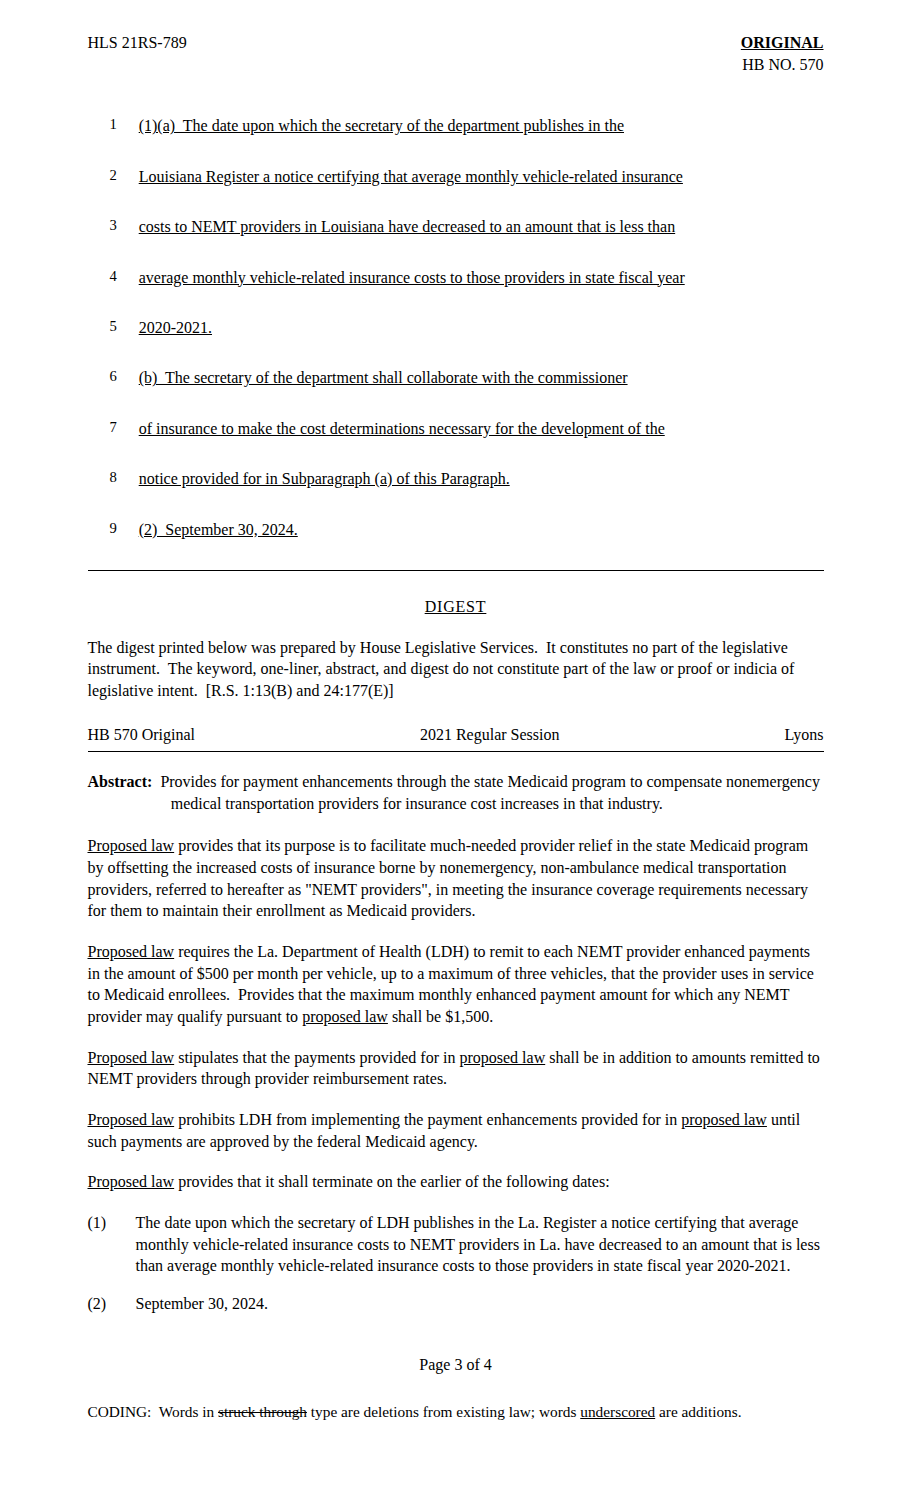HLS 21RS-789
ORIGINAL
HB NO. 570
(1)(a) The date upon which the secretary of the department publishes in the
Louisiana Register a notice certifying that average monthly vehicle-related insurance
costs to NEMT providers in Louisiana have decreased to an amount that is less than
average monthly vehicle-related insurance costs to those providers in state fiscal year
2020-2021.
(b) The secretary of the department shall collaborate with the commissioner
of insurance to make the cost determinations necessary for the development of the
notice provided for in Subparagraph (a) of this Paragraph.
(2) September 30, 2024.
DIGEST
The digest printed below was prepared by House Legislative Services. It constitutes no part of the legislative instrument. The keyword, one-liner, abstract, and digest do not constitute part of the law or proof or indicia of legislative intent. [R.S. 1:13(B) and 24:177(E)]
HB 570 Original
2021 Regular Session
Lyons
Abstract: Provides for payment enhancements through the state Medicaid program to compensate nonemergency medical transportation providers for insurance cost increases in that industry.
Proposed law provides that its purpose is to facilitate much-needed provider relief in the state Medicaid program by offsetting the increased costs of insurance borne by nonemergency, non-ambulance medical transportation providers, referred to hereafter as "NEMT providers", in meeting the insurance coverage requirements necessary for them to maintain their enrollment as Medicaid providers.
Proposed law requires the La. Department of Health (LDH) to remit to each NEMT provider enhanced payments in the amount of $500 per month per vehicle, up to a maximum of three vehicles, that the provider uses in service to Medicaid enrollees. Provides that the maximum monthly enhanced payment amount for which any NEMT provider may qualify pursuant to proposed law shall be $1,500.
Proposed law stipulates that the payments provided for in proposed law shall be in addition to amounts remitted to NEMT providers through provider reimbursement rates.
Proposed law prohibits LDH from implementing the payment enhancements provided for in proposed law until such payments are approved by the federal Medicaid agency.
Proposed law provides that it shall terminate on the earlier of the following dates:
(1) The date upon which the secretary of LDH publishes in the La. Register a notice certifying that average monthly vehicle-related insurance costs to NEMT providers in La. have decreased to an amount that is less than average monthly vehicle-related insurance costs to those providers in state fiscal year 2020-2021.
(2) September 30, 2024.
Page 3 of 4
CODING: Words in struck through type are deletions from existing law; words underscored are additions.